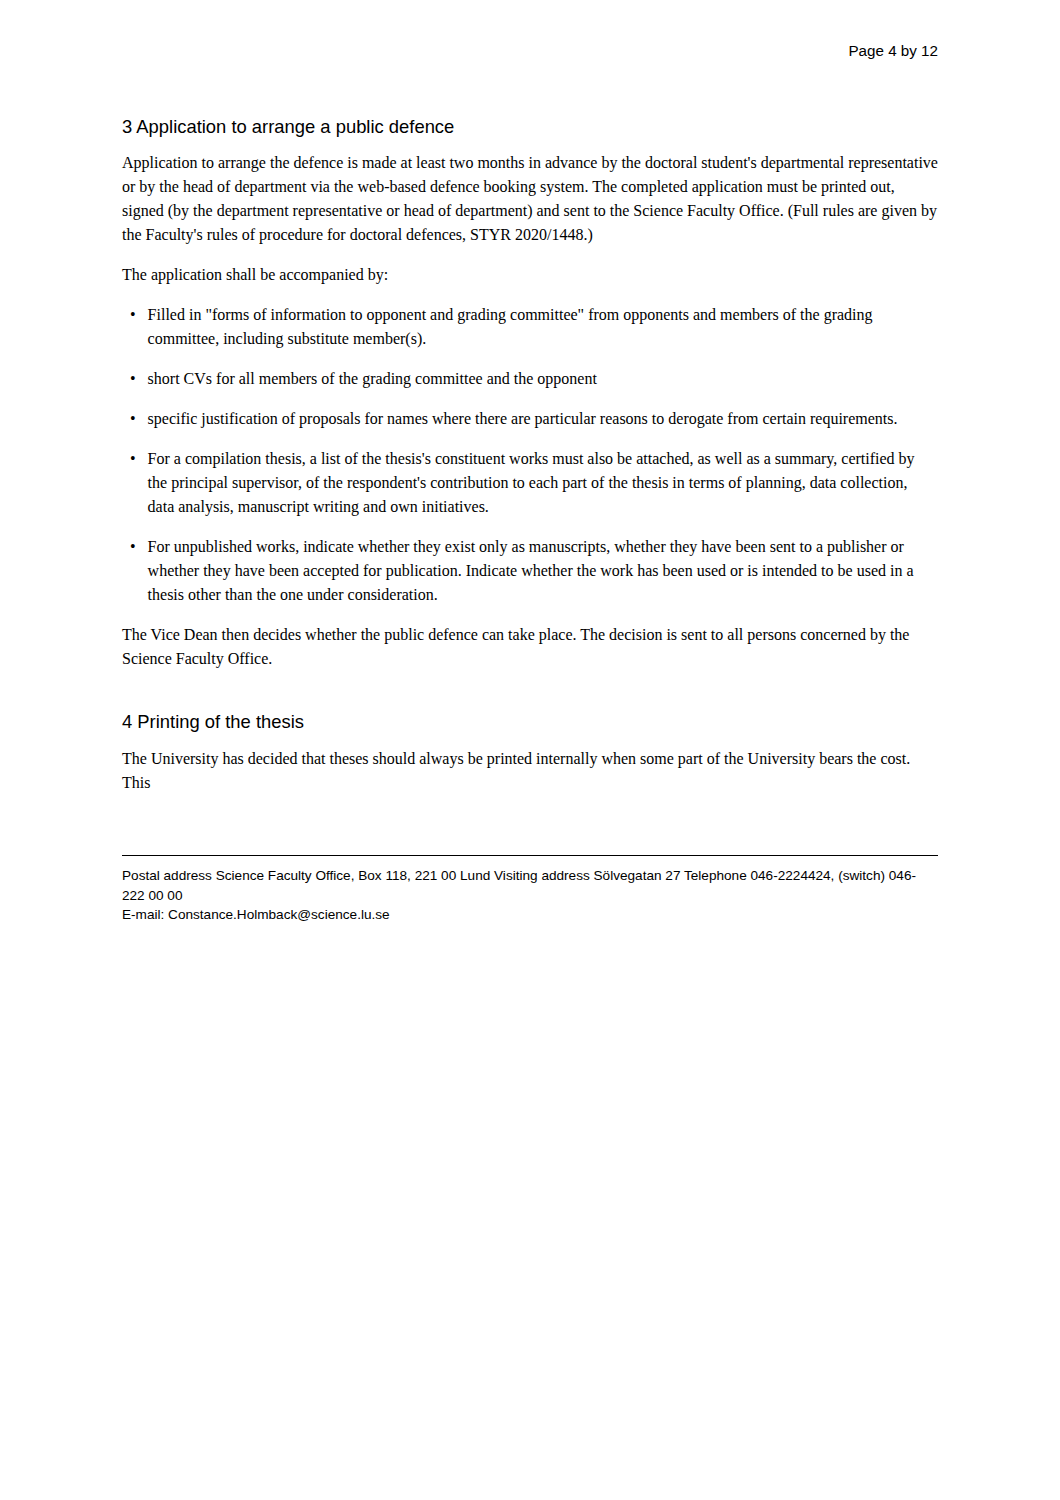Page 4 by 12
3 Application to arrange a public defence
Application to arrange the defence is made at least two months in advance by the doctoral student's departmental representative or by the head of department via the web-based defence booking system. The completed application must be printed out, signed (by the department representative or head of department) and sent to the Science Faculty Office. (Full rules are given by the Faculty's rules of procedure for doctoral defences, STYR 2020/1448.)
The application shall be accompanied by:
Filled in "forms of information to opponent and grading committee" from opponents and members of the grading committee, including substitute member(s).
short CVs for all members of the grading committee and the opponent
specific justification of proposals for names where there are particular reasons to derogate from certain requirements.
For a compilation thesis, a list of the thesis's constituent works must also be attached, as well as a summary, certified by the principal supervisor, of the respondent's contribution to each part of the thesis in terms of planning, data collection, data analysis, manuscript writing and own initiatives.
For unpublished works, indicate whether they exist only as manuscripts, whether they have been sent to a publisher or whether they have been accepted for publication. Indicate whether the work has been used or is intended to be used in a thesis other than the one under consideration.
The Vice Dean then decides whether the public defence can take place. The decision is sent to all persons concerned by the Science Faculty Office.
4 Printing of the thesis
The University has decided that theses should always be printed internally when some part of the University bears the cost. This
Postal address Science Faculty Office, Box 118, 221 00 Lund Visiting address Sölvegatan 27 Telephone 046-2224424, (switch) 046-222 00 00
E-mail: Constance.Holmback@science.lu.se